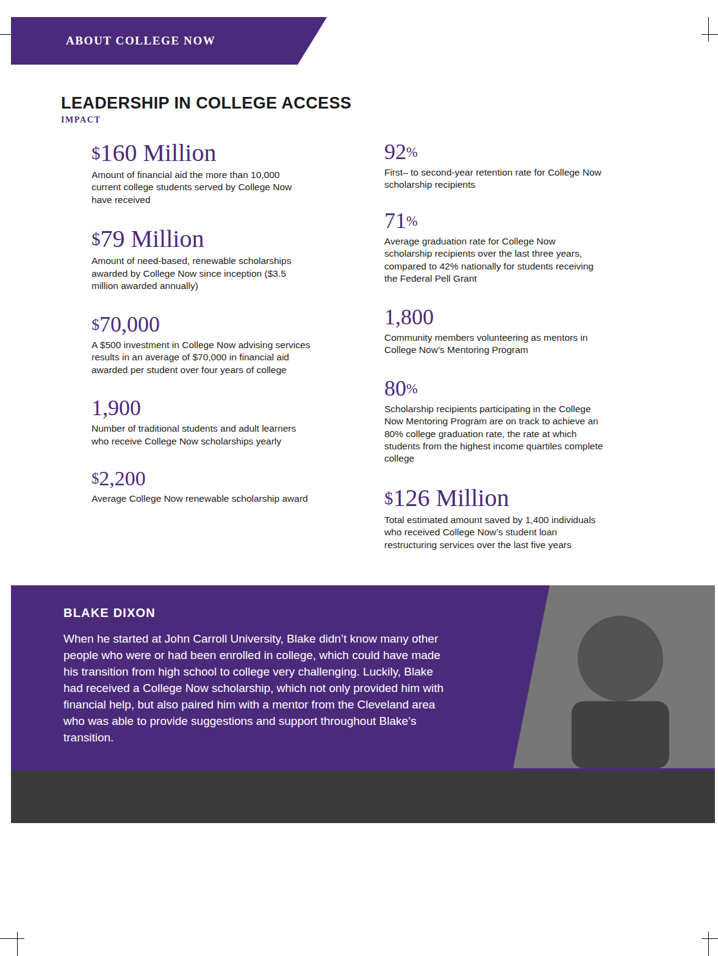About College Now
LEADERSHIP IN COLLEGE ACCESS
IMPACT
$160 Million
Amount of financial aid the more than 10,000 current college students served by College Now have received
$79 Million
Amount of need-based, renewable scholarships awarded by College Now since inception ($3.5 million awarded annually)
$70,000
A $500 investment in College Now advising services results in an average of $70,000 in financial aid awarded per student over four years of college
1,900
Number of traditional students and adult learners who receive College Now scholarships yearly
$2,200
Average College Now renewable scholarship award
92%
First– to second-year retention rate for College Now scholarship recipients
71%
Average graduation rate for College Now scholarship recipients over the last three years, compared to 42% nationally for students receiving the Federal Pell Grant
1,800
Community members volunteering as mentors in College Now’s Mentoring Program
80%
Scholarship recipients participating in the College Now Mentoring Program are on track to achieve an 80% college graduation rate, the rate at which students from the highest income quartiles complete college
$126 Million
Total estimated amount saved by 1,400 individuals who received College Now’s student loan restructuring services over the last five years
Blake Dixon
When he started at John Carroll University, Blake didn’t know many other people who were or had been enrolled in college, which could have made his transition from high school to college very challenging. Luckily, Blake had received a College Now scholarship, which not only provided him with financial help, but also paired him with a mentor from the Cleveland area who was able to provide suggestions and support throughout Blake’s transition.